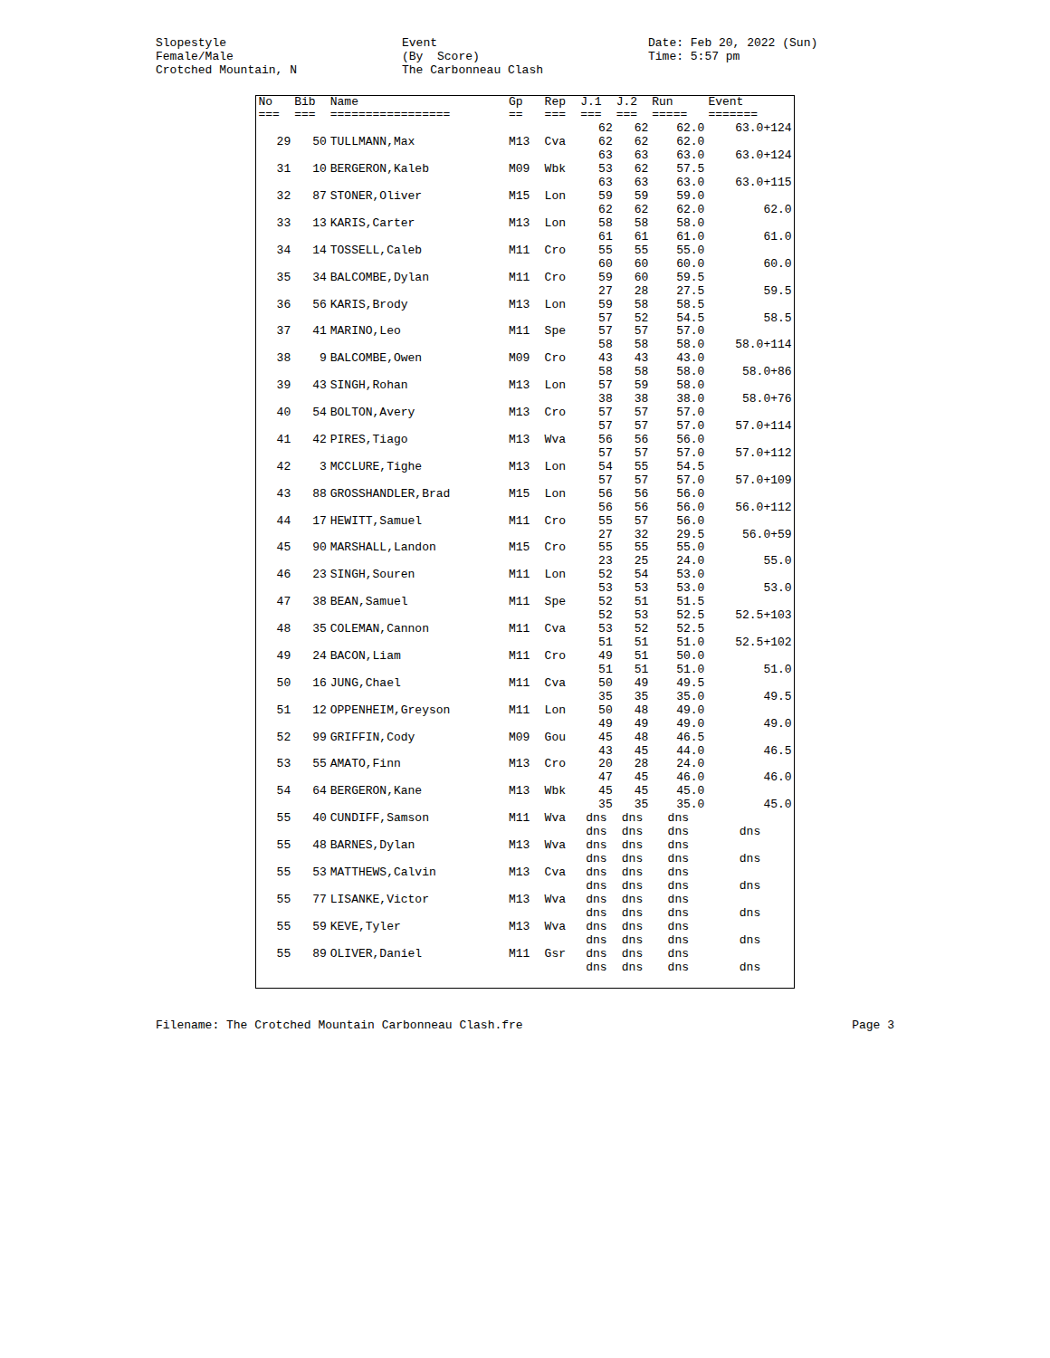Slopestyle Female/Male Crotched Mountain, N
Event (By Score) The Carbonneau Clash
Date: Feb 20, 2022 (Sun) Time: 5:57 pm
| No | Bib | Name | Gp | Rep | J.1 | J.2 | Run | Event |
| --- | --- | --- | --- | --- | --- | --- | --- | --- |
| === | === | ================= | == | === | === | === | ===== | ======= |
| | | | | | 62 | 62 | 62.0 | 63.0+124 |
| 29 | 50 | TULLMANN,Max | M13 | Cva | 62 | 62 | 62.0 | |
| | | | | | 63 | 63 | 63.0 | 63.0+124 |
| 31 | 10 | BERGERON,Kaleb | M09 | Wbk | 53 | 62 | 57.5 | |
| | | | | | 63 | 63 | 63.0 | 63.0+115 |
| 32 | 87 | STONER,Oliver | M15 | Lon | 59 | 59 | 59.0 | |
| | | | | | 62 | 62 | 62.0 | 62.0 |
| 33 | 13 | KARIS,Carter | M13 | Lon | 58 | 58 | 58.0 | |
| | | | | | 61 | 61 | 61.0 | 61.0 |
| 34 | 14 | TOSSELL,Caleb | M11 | Cro | 55 | 55 | 55.0 | |
| | | | | | 60 | 60 | 60.0 | 60.0 |
| 35 | 34 | BALCOMBE,Dylan | M11 | Cro | 59 | 60 | 59.5 | |
| | | | | | 27 | 28 | 27.5 | 59.5 |
| 36 | 56 | KARIS,Brody | M13 | Lon | 59 | 58 | 58.5 | |
| | | | | | 57 | 52 | 54.5 | 58.5 |
| 37 | 41 | MARINO,Leo | M11 | Spe | 57 | 57 | 57.0 | |
| | | | | | 58 | 58 | 58.0 | 58.0+114 |
| 38 | 9 | BALCOMBE,Owen | M09 | Cro | 43 | 43 | 43.0 | |
| | | | | | 58 | 58 | 58.0 | 58.0+86 |
| 39 | 43 | SINGH,Rohan | M13 | Lon | 57 | 59 | 58.0 | |
| | | | | | 38 | 38 | 38.0 | 58.0+76 |
| 40 | 54 | BOLTON,Avery | M13 | Cro | 57 | 57 | 57.0 | |
| | | | | | 57 | 57 | 57.0 | 57.0+114 |
| 41 | 42 | PIRES,Tiago | M13 | Wva | 56 | 56 | 56.0 | |
| | | | | | 57 | 57 | 57.0 | 57.0+112 |
| 42 | 3 | MCCLURE,Tighe | M13 | Lon | 54 | 55 | 54.5 | |
| | | | | | 57 | 57 | 57.0 | 57.0+109 |
| 43 | 88 | GROSSHANDLER,Brad | M15 | Lon | 56 | 56 | 56.0 | |
| | | | | | 56 | 56 | 56.0 | 56.0+112 |
| 44 | 17 | HEWITT,Samuel | M11 | Cro | 55 | 57 | 56.0 | |
| | | | | | 27 | 32 | 29.5 | 56.0+59 |
| 45 | 90 | MARSHALL,Landon | M15 | Cro | 55 | 55 | 55.0 | |
| | | | | | 23 | 25 | 24.0 | 55.0 |
| 46 | 23 | SINGH,Souren | M11 | Lon | 52 | 54 | 53.0 | |
| | | | | | 53 | 53 | 53.0 | 53.0 |
| 47 | 38 | BEAN,Samuel | M11 | Spe | 52 | 51 | 51.5 | |
| | | | | | 52 | 53 | 52.5 | 52.5+103 |
| 48 | 35 | COLEMAN,Cannon | M11 | Cva | 53 | 52 | 52.5 | |
| | | | | | 51 | 51 | 51.0 | 52.5+102 |
| 49 | 24 | BACON,Liam | M11 | Cro | 49 | 51 | 50.0 | |
| | | | | | 51 | 51 | 51.0 | 51.0 |
| 50 | 16 | JUNG,Chael | M11 | Cva | 50 | 49 | 49.5 | |
| | | | | | 35 | 35 | 35.0 | 49.5 |
| 51 | 12 | OPPENHEIM,Greyson | M11 | Lon | 50 | 48 | 49.0 | |
| | | | | | 49 | 49 | 49.0 | 49.0 |
| 52 | 99 | GRIFFIN,Cody | M09 | Gou | 45 | 48 | 46.5 | |
| | | | | | 43 | 45 | 44.0 | 46.5 |
| 53 | 55 | AMATO,Finn | M13 | Cro | 20 | 28 | 24.0 | |
| | | | | | 47 | 45 | 46.0 | 46.0 |
| 54 | 64 | BERGERON,Kane | M13 | Wbk | 45 | 45 | 45.0 | |
| | | | | | 35 | 35 | 35.0 | 45.0 |
| 55 | 40 | CUNDIFF,Samson | M11 | Wva | dns | dns | dns | |
| | | | | | dns | dns | dns | dns |
| 55 | 48 | BARNES,Dylan | M13 | Wva | dns | dns | dns | |
| | | | | | dns | dns | dns | dns |
| 55 | 53 | MATTHEWS,Calvin | M13 | Cva | dns | dns | dns | |
| | | | | | dns | dns | dns | dns |
| 55 | 77 | LISANKE,Victor | M13 | Wva | dns | dns | dns | |
| | | | | | dns | dns | dns | dns |
| 55 | 59 | KEVE,Tyler | M13 | Wva | dns | dns | dns | |
| | | | | | dns | dns | dns | dns |
| 55 | 89 | OLIVER,Daniel | M11 | Gsr | dns | dns | dns | |
| | | | | | dns | dns | dns | dns |
Filename: The Crotched Mountain Carbonneau Clash.fre
Page 3